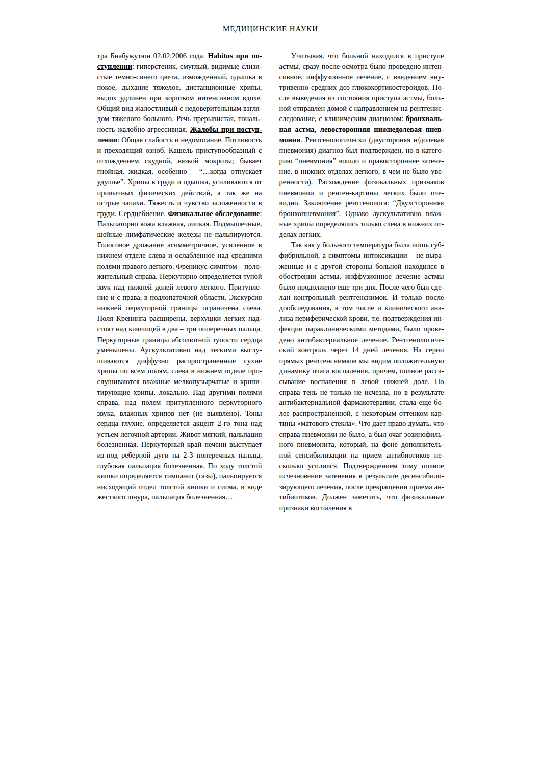МЕДИЦИНСКИЕ НАУКИ
тра Бнабужутюн 02.02.2006 года. Habitus при поступлении: гиперстеник, смуглый, видимые слизистые темно-синего цвета, изможденный, одышка в покое, дыхание тяжелое, дистанционные хрипы, выдох удлинен при коротком интенсивном вдохе. Общий вид жалостливый с недоверительным взглядом тяжелого больного. Речь прерывистая, тональность жалобно-агрессивная. Жалобы при поступлении: Общая слабость и недомогание. Потливость и преходящий озноб. Кашель приступообразный с отхождением скудной, вязкой мокроты; бывает гнойная, жидкая, особенно – “…когда отпускает удушье”. Хрипы в груди и одышка, усиливаются от привычных физических действий, а так же на острые запахи. Тяжесть и чувство заложенности в груди. Сердцебиение. Физикальное обследование: Пальпаторно кожа влажная, липкая. Подмышечные, шейные лимфатические железы не пальпируются. Голосовое дрожание асимметричное, усиленное в нижнем отделе слева и ослабленное над средними полями правого легкого. Френикус-симптом – положительный справа. Перкуторно определяется тупой звук над нижней долей левого легкого. Притупление и с права, в подлопаточной области. Экскурсия нижней перкуторной границы ограничена слева. Поля Кренинга расширены, верхушки легких надстоят над ключицей в два – три поперечных пальца. Перкуторные границы абсолютной тупости сердца уменьшены. Аускультативно над легкими выслушиваются диффузно распространенные сухие хрипы по всем полям, слева в нижнем отделе прослушиваются влажные мелкопузырчатые и крипитирующие хрипы, локально. Над другими полями справа, над полем притупленного перкуторного звука, влажных хрипов нет (не выявлено). Тоны сердца глухие, определяется акцент 2-го тона над устьем легочной артерии. Живот мягкий, пальпация болезненная. Перкуторный край печени выступает из-под реберной дуги на 2-3 поперечных пальца, глубокая пальпация болезненная. По ходу толстой кишки определяется тимпанит (газы), пальпируется нисходящий отдел толстой кишки и сигма, в виде жесткого шнура, пальпация болезненная…
Учитывая, что больной находился в приступе астмы, сразу после осмотра было проведено интенсивное, инффузионное лечение, с введением внутривенно средних доз глюкокортикостероидов. После выведения из состояния приступа астмы, больной отправлен домой с направлением на рентгенисследование, с клиническим диагнозом: бронхиальная астма, левосторонняя нижнедолевая пневмония. Рентгенологически (двустороняя н/долевая пневмония) диагноз был подтвержден, но в категорию “пневмония” вошло и правостороннее затенение, в нижних отделах легкого, в чем не было уверенности). Расхождение физикальных признаков пневмонии и ренген-картины легких было очевидно. Заключение рентгенолога: “Двухсторонняя бронхопневмония”. Однако аускультативно влажные хрипы определялись только слева в нижних отделах легких.
Так как у больного температура была лишь субфибрильной, а симптомы интоксикации – не выраженные и с другой стороны больной находился в обострении астмы, инффузионное лечение астмы было продолжено еще три дня. После чего был сделан контрольный рентгенснимок. И только после дообследования, в том числе и клинического анализа периферической крови, т.е. подтверждения инфекции параклиническими методами, было проведено антибактериальное лечение. Рентгенологический контроль через 14 дней лечения. На серии прямых рентгенснимков мы видим положительную динамику очага воспаления, причем, полное рассасывание воспаления в левой нижней доле. Но справа тень не только не исчезла, но в результате антибактериальной фармакотерапии, стала еще более распространенной, с некоторым оттенком картины «матового стекла». Что дает право думать, что справа пневмонии не было, а был очаг эозинофильного пневмонита, который, на фоне дополнительной сенсибилизации на прием антибиотиков несколько усилился. Подтверждением тому полное исчезновение затенения в результате десенсибилизирующего лечения, после прекращении приема антибиотиков. Должен заметить, что физикальные признаки воспаления в